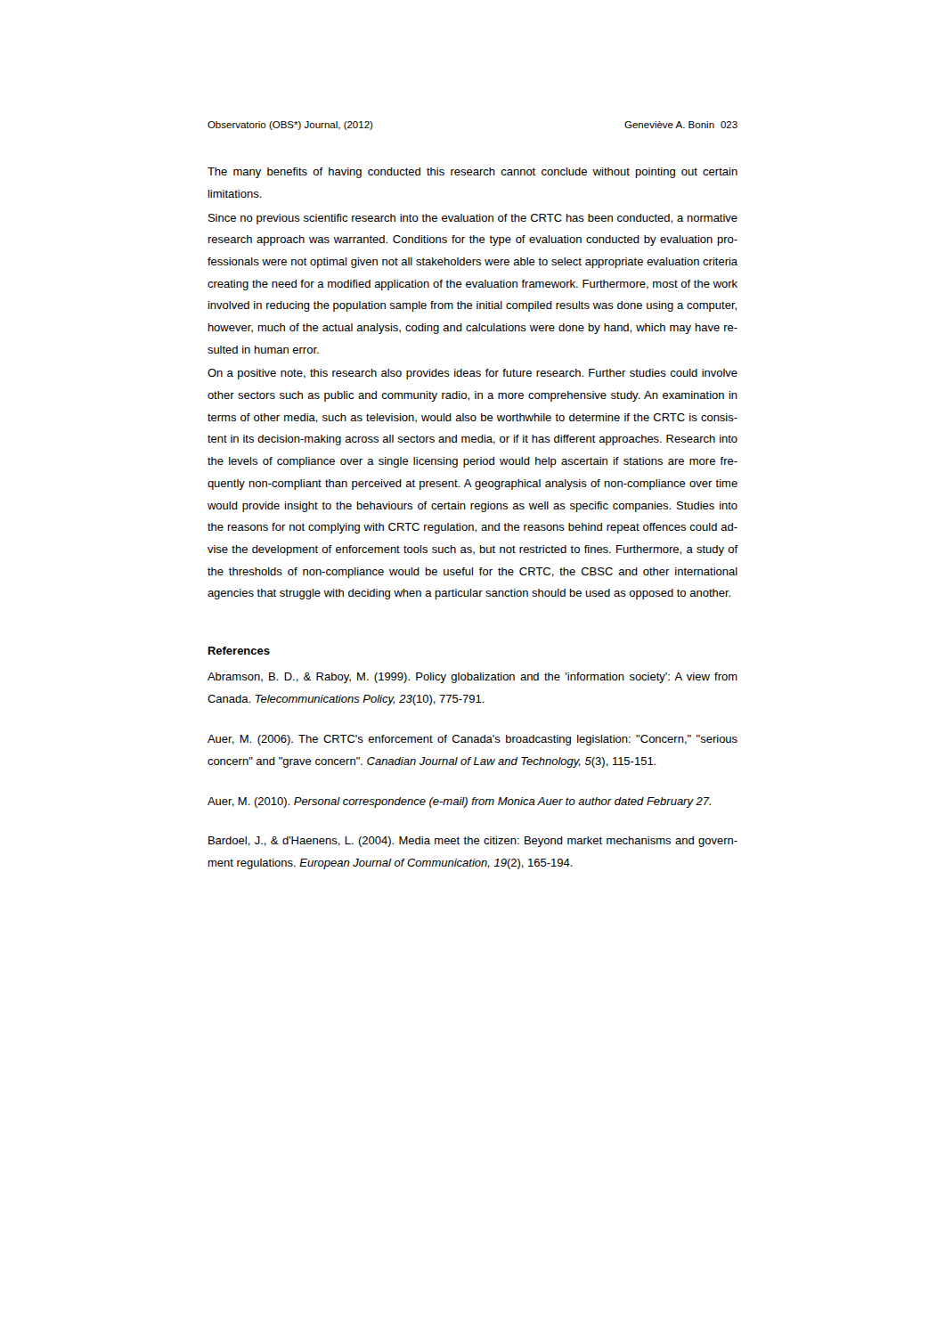Observatorio (OBS*) Journal, (2012) Geneviève A. Bonin023
The many benefits of having conducted this research cannot conclude without pointing out certain limitations.
Since no previous scientific research into the evaluation of the CRTC has been conducted, a normative research approach was warranted. Conditions for the type of evaluation conducted by evaluation professionals were not optimal given not all stakeholders were able to select appropriate evaluation criteria creating the need for a modified application of the evaluation framework. Furthermore, most of the work involved in reducing the population sample from the initial compiled results was done using a computer, however, much of the actual analysis, coding and calculations were done by hand, which may have resulted in human error.
On a positive note, this research also provides ideas for future research. Further studies could involve other sectors such as public and community radio, in a more comprehensive study. An examination in terms of other media, such as television, would also be worthwhile to determine if the CRTC is consistent in its decision-making across all sectors and media, or if it has different approaches. Research into the levels of compliance over a single licensing period would help ascertain if stations are more frequently non-compliant than perceived at present. A geographical analysis of non-compliance over time would provide insight to the behaviours of certain regions as well as specific companies. Studies into the reasons for not complying with CRTC regulation, and the reasons behind repeat offences could advise the development of enforcement tools such as, but not restricted to fines. Furthermore, a study of the thresholds of non-compliance would be useful for the CRTC, the CBSC and other international agencies that struggle with deciding when a particular sanction should be used as opposed to another.
References
Abramson, B. D., & Raboy, M. (1999). Policy globalization and the 'information society': A view from Canada. Telecommunications Policy, 23(10), 775-791.
Auer, M. (2006). The CRTC's enforcement of Canada's broadcasting legislation: "Concern," "serious concern" and "grave concern". Canadian Journal of Law and Technology, 5(3), 115-151.
Auer, M. (2010). Personal correspondence (e-mail) from Monica Auer to author dated February 27.
Bardoel, J., & d'Haenens, L. (2004). Media meet the citizen: Beyond market mechanisms and government regulations. European Journal of Communication, 19(2), 165-194.